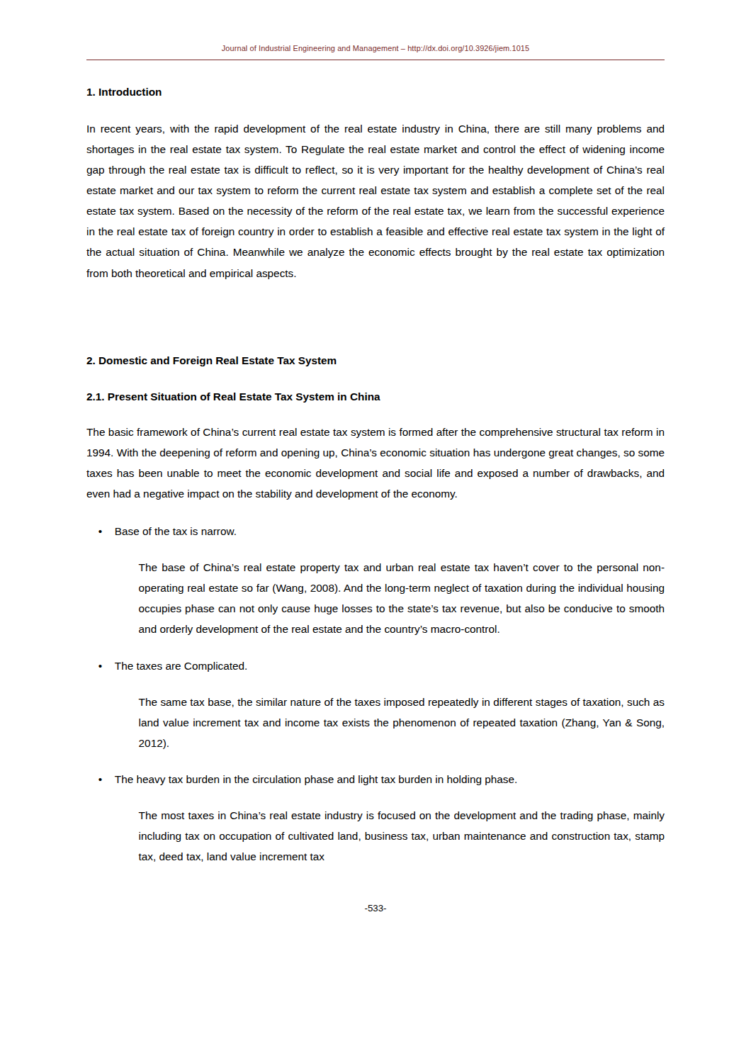Journal of Industrial Engineering and Management – http://dx.doi.org/10.3926/jiem.1015
1. Introduction
In recent years, with the rapid development of the real estate industry in China, there are still many problems and shortages in the real estate tax system. To Regulate the real estate market and control the effect of widening income gap through the real estate tax is difficult to reflect, so it is very important for the healthy development of China’s real estate market and our tax system to reform the current real estate tax system and establish a complete set of the real estate tax system. Based on the necessity of the reform of the real estate tax, we learn from the successful experience in the real estate tax of foreign country in order to establish a feasible and effective real estate tax system in the light of the actual situation of China. Meanwhile we analyze the economic effects brought by the real estate tax optimization from both theoretical and empirical aspects.
2. Domestic and Foreign Real Estate Tax System
2.1. Present Situation of Real Estate Tax System in China
The basic framework of China’s current real estate tax system is formed after the comprehensive structural tax reform in 1994. With the deepening of reform and opening up, China’s economic situation has undergone great changes, so some taxes has been unable to meet the economic development and social life and exposed a number of drawbacks, and even had a negative impact on the stability and development of the economy.
Base of the tax is narrow.
The base of China’s real estate property tax and urban real estate tax haven’t cover to the personal non-operating real estate so far (Wang, 2008). And the long-term neglect of taxation during the individual housing occupies phase can not only cause huge losses to the state’s tax revenue, but also be conducive to smooth and orderly development of the real estate and the country’s macro-control.
The taxes are Complicated.
The same tax base, the similar nature of the taxes imposed repeatedly in different stages of taxation, such as land value increment tax and income tax exists the phenomenon of repeated taxation (Zhang, Yan & Song, 2012).
The heavy tax burden in the circulation phase and light tax burden in holding phase.
The most taxes in China’s real estate industry is focused on the development and the trading phase, mainly including tax on occupation of cultivated land, business tax, urban maintenance and construction tax, stamp tax, deed tax, land value increment tax
-533-